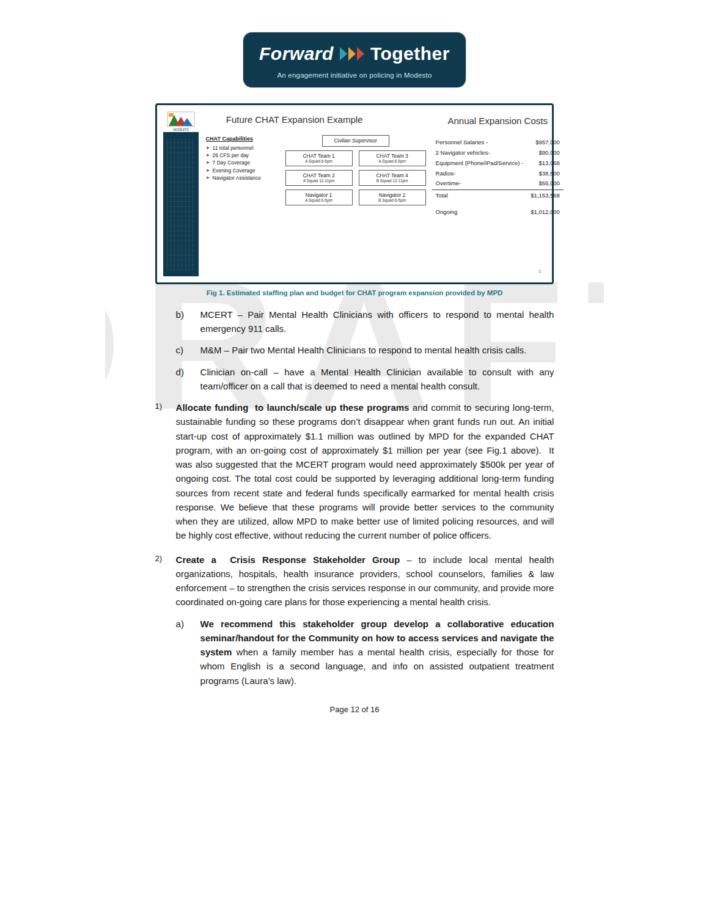DRAFT
Forward Together
An engagement initiative on policing in Modesto
MODESTO
Future CHAT Expansion Example
CHAT Capabilities
11 total personnel
26 CFS per day
7 Day Coverage
Evening Coverage
Navigator Assistance
Civilian Supervisor
CHAT Team 1A Squad 6-5pm
CHAT Team 3A Squad 6-5pm
CHAT Team 2A Squad 12-11pm
CHAT Team 4B Squad 12-11pm
Navigator 1A Squad 6-5pm
Navigator 2B Squad 6-5pm
Annual Expansion Costs
| Personnel Salaries - | $957,000 |
| 2 Navigator vehicles- | $90,000 |
| Equipment (Phone/iPad/Service) - | $13,068 |
| Radios- | $38,500 |
| Overtime- | $55,000 |
| Total | $1,153,568 |
| Ongoing | $1,012,000 |
1
Fig 1. Estimated staffing plan and budget for CHAT program expansion provided by MPD
b) MCERT – Pair Mental Health Clinicians with officers to respond to mental health emergency 911 calls.
c) M&M – Pair two Mental Health Clinicians to respond to mental health crisis calls.
d) Clinician on-call – have a Mental Health Clinician available to consult with any team/officer on a call that is deemed to need a mental health consult.
Allocate funding to launch/scale up these programs and commit to securing long-term, sustainable funding so these programs don’t disappear when grant funds run out. An initial start-up cost of approximately $1.1 million was outlined by MPD for the expanded CHAT program, with an on-going cost of approximately $1 million per year (see Fig.1 above). It was also suggested that the MCERT program would need approximately $500k per year of ongoing cost. The total cost could be supported by leveraging additional long-term funding sources from recent state and federal funds specifically earmarked for mental health crisis response. We believe that these programs will provide better services to the community when they are utilized, allow MPD to make better use of limited policing resources, and will be highly cost effective, without reducing the current number of police officers.
Create a Crisis Response Stakeholder Group – to include local mental health organizations, hospitals, health insurance providers, school counselors, families & law enforcement – to strengthen the crisis services response in our community, and provide more coordinated on-going care plans for those experiencing a mental health crisis.
a) We recommend this stakeholder group develop a collaborative education seminar/handout for the Community on how to access services and navigate the system when a family member has a mental health crisis, especially for those for whom English is a second language, and info on assisted outpatient treatment programs (Laura’s law).
Page 12 of 16